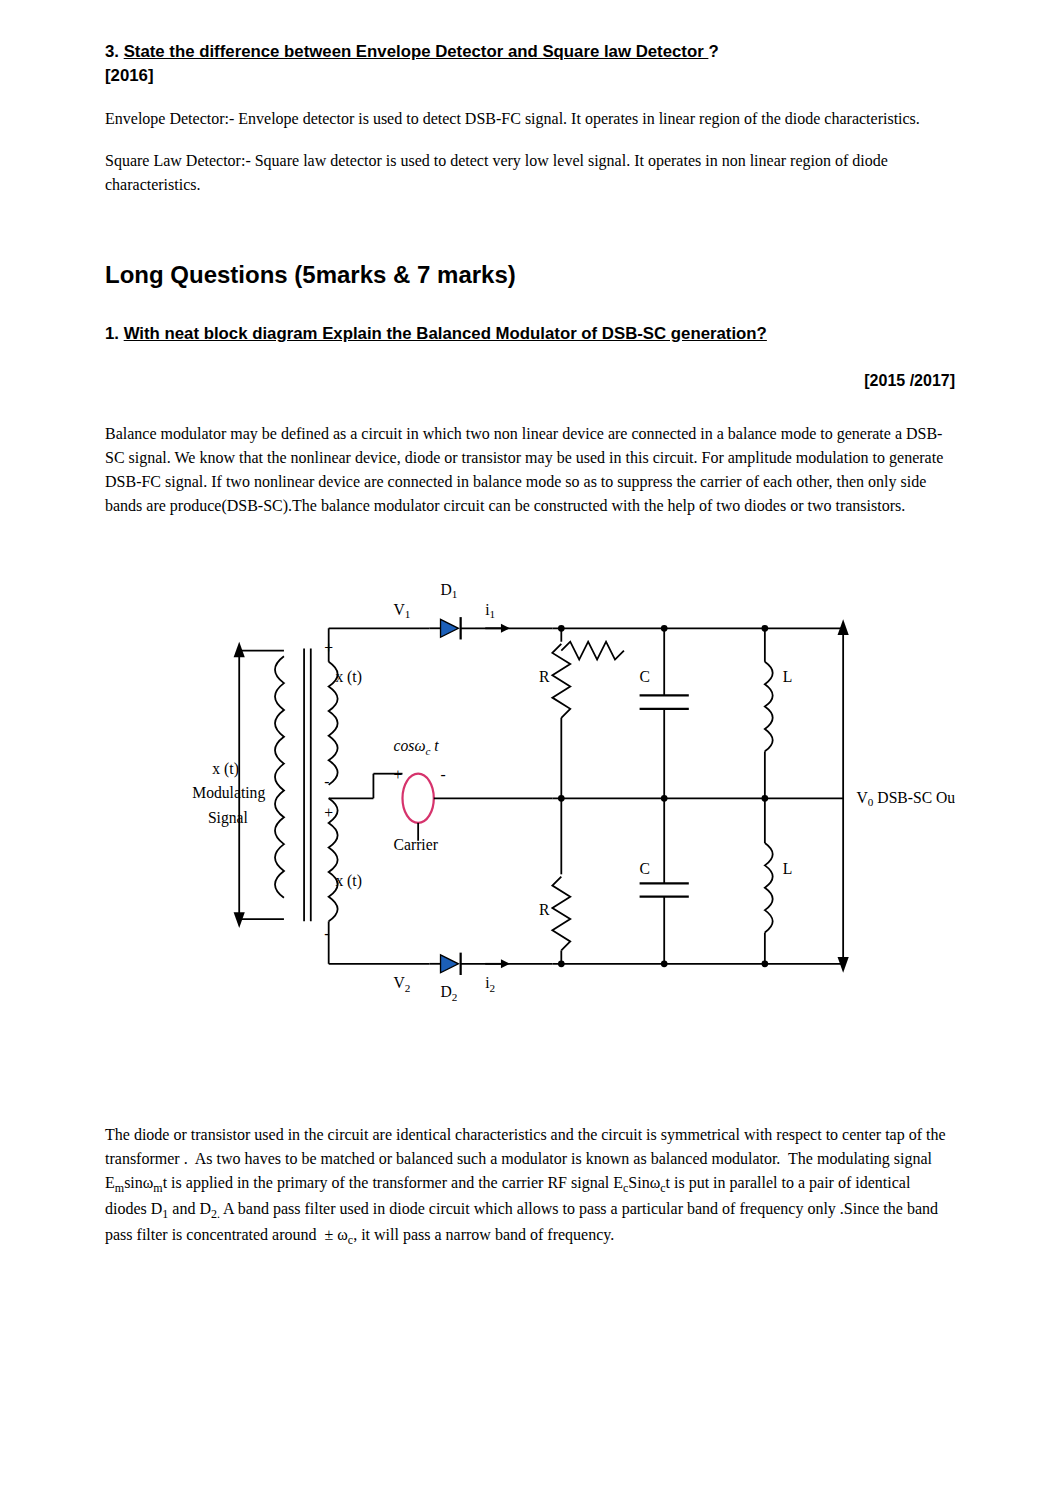3. State the difference between Envelope Detector and Square law Detector ?
[2016]
Envelope Detector:- Envelope detector is used to detect DSB-FC signal. It operates in linear region of the diode characteristics.
Square Law Detector:- Square law detector is used to detect very low level signal. It operates in non linear region of diode characteristics.
Long Questions (5marks & 7 marks)
1. With neat block diagram Explain the Balanced Modulator of DSB-SC generation?
[2015 /2017]
Balance modulator may be defined as a circuit in which two non linear device are connected in a balance mode to generate a DSB-SC signal. We know that the nonlinear device, diode or transistor may be used in this circuit. For amplitude modulation to generate DSB-FC signal. If two nonlinear device are connected in balance mode so as to suppress the carrier of each other, then only side bands are produce(DSB-SC).The balance modulator circuit can be constructed with the help of two diodes or two transistors.
D1 V1 i1 D2 V2 i2 x (t) x (t) + - + - x (t) Modulating Signal cosωc t + - Carrier R R C C L L V0 DSB-SC Output
The diode or transistor used in the circuit are identical characteristics and the circuit is symmetrical with respect to center tap of the transformer . As two haves to be matched or balanced such a modulator is known as balanced modulator. The modulating signal Emsinωmt is applied in the primary of the transformer and the carrier RF signal EcSinωct is put in parallel to a pair of identical diodes D1 and D2. A band pass filter used in diode circuit which allows to pass a particular band of frequency only .Since the band pass filter is concentrated around ± ωc, it will pass a narrow band of frequency.